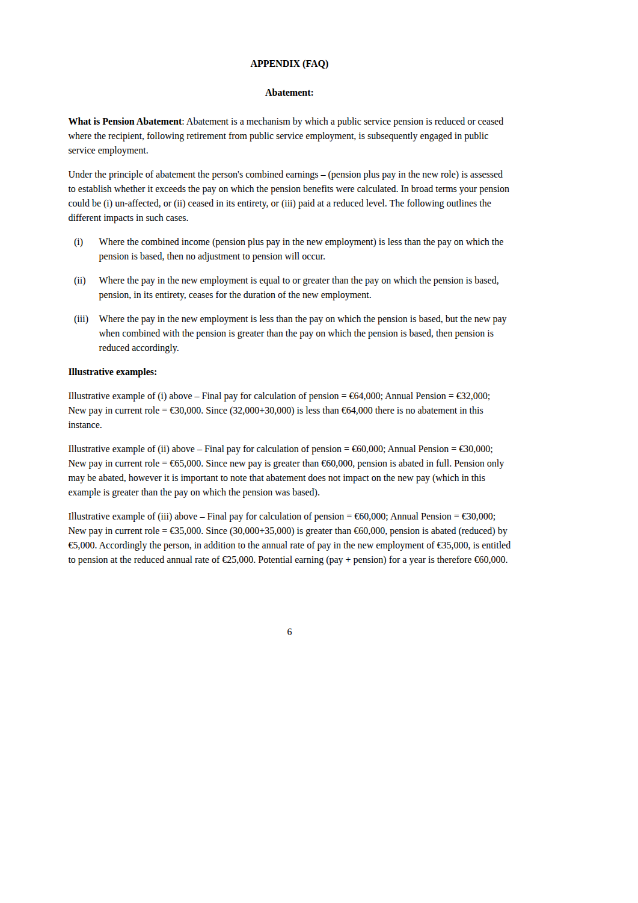APPENDIX (FAQ)
Abatement:
What is Pension Abatement: Abatement is a mechanism by which a public service pension is reduced or ceased where the recipient, following retirement from public service employment, is subsequently engaged in public service employment.
Under the principle of abatement the person's combined earnings – (pension plus pay in the new role) is assessed to establish whether it exceeds the pay on which the pension benefits were calculated. In broad terms your pension could be (i) un-affected, or (ii) ceased in its entirety, or (iii) paid at a reduced level. The following outlines the different impacts in such cases.
(i) Where the combined income (pension plus pay in the new employment) is less than the pay on which the pension is based, then no adjustment to pension will occur.
(ii) Where the pay in the new employment is equal to or greater than the pay on which the pension is based, pension, in its entirety, ceases for the duration of the new employment.
(iii) Where the pay in the new employment is less than the pay on which the pension is based, but the new pay when combined with the pension is greater than the pay on which the pension is based, then pension is reduced accordingly.
Illustrative examples:
Illustrative example of (i) above – Final pay for calculation of pension = €64,000; Annual Pension = €32,000; New pay in current role = €30,000. Since (32,000+30,000) is less than €64,000 there is no abatement in this instance.
Illustrative example of (ii) above – Final pay for calculation of pension = €60,000; Annual Pension = €30,000; New pay in current role = €65,000. Since new pay is greater than €60,000, pension is abated in full. Pension only may be abated, however it is important to note that abatement does not impact on the new pay (which in this example is greater than the pay on which the pension was based).
Illustrative example of (iii) above – Final pay for calculation of pension = €60,000; Annual Pension = €30,000; New pay in current role = €35,000. Since (30,000+35,000) is greater than €60,000, pension is abated (reduced) by €5,000. Accordingly the person, in addition to the annual rate of pay in the new employment of €35,000, is entitled to pension at the reduced annual rate of €25,000. Potential earning (pay + pension) for a year is therefore €60,000.
6